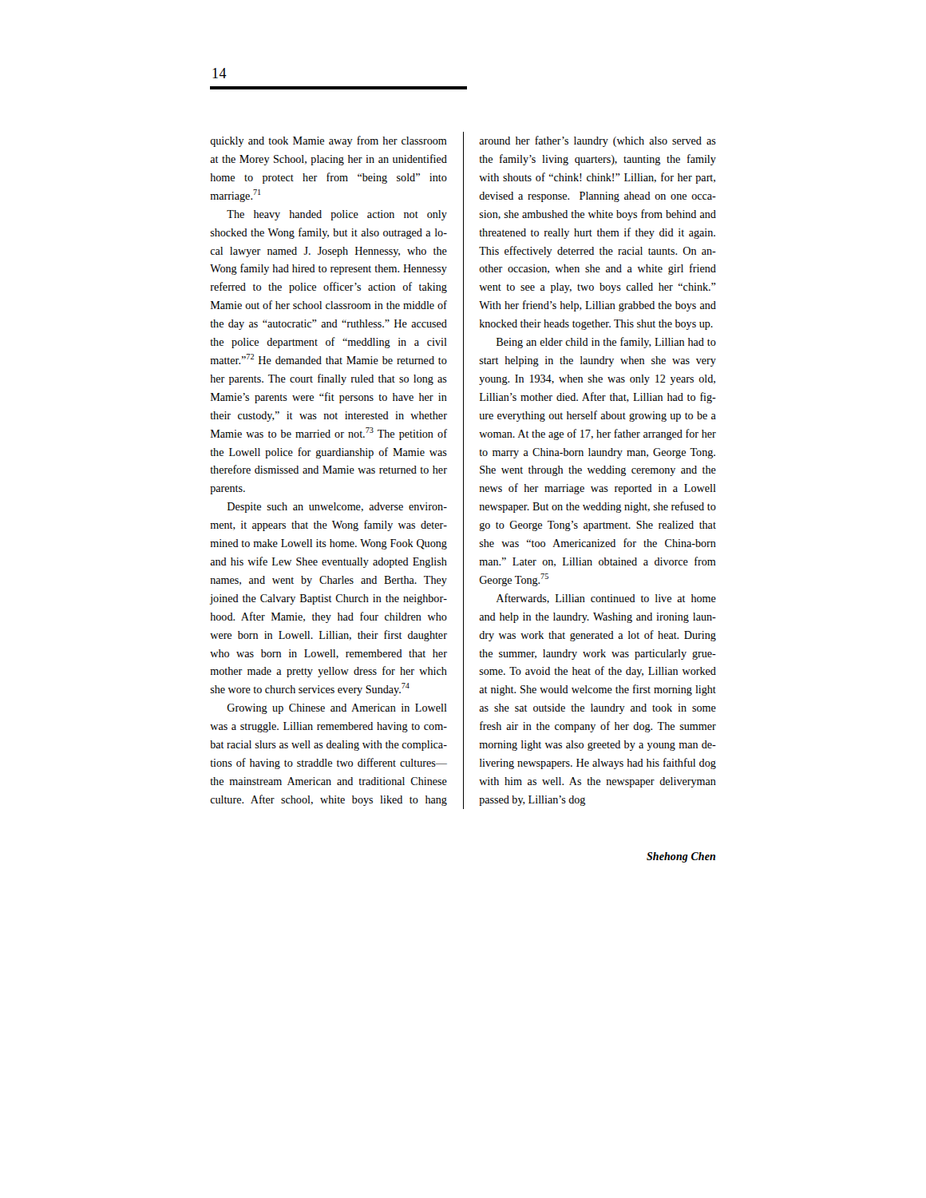14
quickly and took Mamie away from her classroom at the Morey School, placing her in an unidentified home to protect her from “being sold” into marriage.71
The heavy handed police action not only shocked the Wong family, but it also outraged a local lawyer named J. Joseph Hennessy, who the Wong family had hired to represent them. Hennessy referred to the police officer’s action of taking Mamie out of her school classroom in the middle of the day as “autocratic” and “ruthless.” He accused the police department of “meddling in a civil matter.”72 He demanded that Mamie be returned to her parents. The court finally ruled that so long as Mamie’s parents were “fit persons to have her in their custody,” it was not interested in whether Mamie was to be married or not.73 The petition of the Lowell police for guardianship of Mamie was therefore dismissed and Mamie was returned to her parents.
Despite such an unwelcome, adverse environment, it appears that the Wong family was determined to make Lowell its home. Wong Fook Quong and his wife Lew Shee eventually adopted English names, and went by Charles and Bertha. They joined the Calvary Baptist Church in the neighborhood. After Mamie, they had four children who were born in Lowell. Lillian, their first daughter who was born in Lowell, remembered that her mother made a pretty yellow dress for her which she wore to church services every Sunday.74
Growing up Chinese and American in Lowell was a struggle. Lillian remembered having to combat racial slurs as well as dealing with the complications of having to straddle two different cultures—the mainstream American and traditional Chinese culture. After school, white boys liked to hang around her father’s laundry (which also served as the family’s living quarters), taunting the family with shouts of “chink! chink!” Lillian, for her part, devised a response. Planning ahead on one occasion, she ambushed the white boys from behind and threatened to really hurt them if they did it again. This effectively deterred the racial taunts. On another occasion, when she and a white girl friend went to see a play, two boys called her “chink.” With her friend’s help, Lillian grabbed the boys and knocked their heads together. This shut the boys up.
Being an elder child in the family, Lillian had to start helping in the laundry when she was very young. In 1934, when she was only 12 years old, Lillian’s mother died. After that, Lillian had to figure everything out herself about growing up to be a woman. At the age of 17, her father arranged for her to marry a China-born laundry man, George Tong. She went through the wedding ceremony and the news of her marriage was reported in a Lowell newspaper. But on the wedding night, she refused to go to George Tong’s apartment. She realized that she was “too Americanized for the China-born man.” Later on, Lillian obtained a divorce from George Tong.75
Afterwards, Lillian continued to live at home and help in the laundry. Washing and ironing laundry was work that generated a lot of heat. During the summer, laundry work was particularly gruesome. To avoid the heat of the day, Lillian worked at night. She would welcome the first morning light as she sat outside the laundry and took in some fresh air in the company of her dog. The summer morning light was also greeted by a young man delivering newspapers. He always had his faithful dog with him as well. As the newspaper deliveryman passed by, Lillian’s dog
Shehong Chen